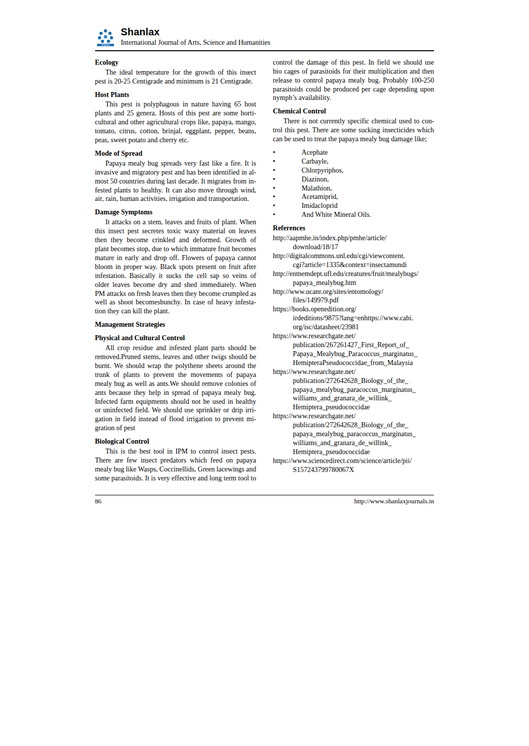SHANLAX
Shanlax
International Journal of Arts, Science and Humanities
Ecology
The ideal temperature for the growth of this insect pest is 20-25 Centigrade and minimum is 21 Centigrade.
Host Plants
This pest is polyphagous in nature having 65 host plants and 25 genera. Hosts of this pest are some horticultural and other agricultural crops like, papaya, mango, tomato, citrus, cotton, brinjal, eggplant, pepper, beans, peas, sweet potato and cherry etc.
Mode of Spread
Papaya mealy bug spreads very fast like a fire. It is invasive and migratory pest and has been identified in almost 50 countries during last decade. It migrates from infested plants to healthy. It can also move through wind, air, rain, human activities, irrigation and transportation.
Damage Symptoms
It attacks on a stem, leaves and fruits of plant. When this insect pest secretes toxic waxy material on leaves then they become crinkled and deformed. Growth of plant becomes stop, due to which immature fruit becomes mature in early and drop off. Flowers of papaya cannot bloom in proper way. Black spots present on fruit after infestation. Basically it sucks the cell sap so veins of older leaves become dry and shed immediately. When PM attacks on fresh leaves then they become crumpled as well as shoot becomesbunchy. In case of heavy infestation they can kill the plant.
Management Strategies
Physical and Cultural Control
All crop residue and infested plant parts should be removed.Pruned stems, leaves and other twigs should be burnt. We should wrap the polythene sheets around the trunk of plants to prevent the movements of papaya mealy bug as well as ants.We should remove colonies of ants because they help in spread of papaya mealy bug. Infected farm equipments should not be used in healthy or uninfected field. We should use sprinkler or drip irrigation in field instead of flood irrigation to prevent migration of pest
Biological Control
This is the best tool in IPM to control insect pests. There are few insect predators which feed on papaya mealy bug like Wasps, Coccinellids, Green lacewings and some parasitoids. It is very effective and long term tool to control the damage of this pest. In field we should use bio cages of parasitoids for their multiplication and then release to control papaya mealy bug. Probably 100-250 parasitoids could be produced per cage depending upon nymph’s availability.
Chemical Control
There is not currently specific chemical used to control this pest. There are some sucking insecticides which can be used to treat the papaya mealy bug damage like;
•Acephate
•Carbayle,
•Chlorpyriphos,
•Diazinon,
•Malathion,
•Acetamiprid,
•Imidacloprid
•And White Mineral Oils.
References
http://aapmhe.in/index.php/pmhe/article/download/18/17
http://digitalcommons.unl.edu/cgi/viewcontent.cgi?article=1335&context=insectamundi
http://entnemdept.ufl.edu/creatures/fruit/mealybugs/papaya_mealybug.htm
http://www.ucanr.org/sites/entomology/files/149979.pdf
https://books.openedition.org/irdeditions/9875?lang=enhttps://www.cabi. org/isc/datasheet/23981
https://www.researchgate.net/publication/267261427_First_Report_of_Papaya_Mealybug_Paracoccus_marginatus_HemipteraPseudococcidae_from_Malaysia
https://www.researchgate.net/publication/272642628_Biology_of_the_papaya_mealybug_paracoccus_marginatus_williams_and_granara_de_willink_Hemiptera_pseudococcidae
https://www.researchgate.net/publication/272642628_Biology_of_the_papaya_mealybug_paracoccus_marginatus_williams_and_granara_de_willink_Hemiptera_pseudococcidae
https://www.sciencedirect.com/science/article/pii/S157243799780067X
86
http://www.shanlaxjournals.in